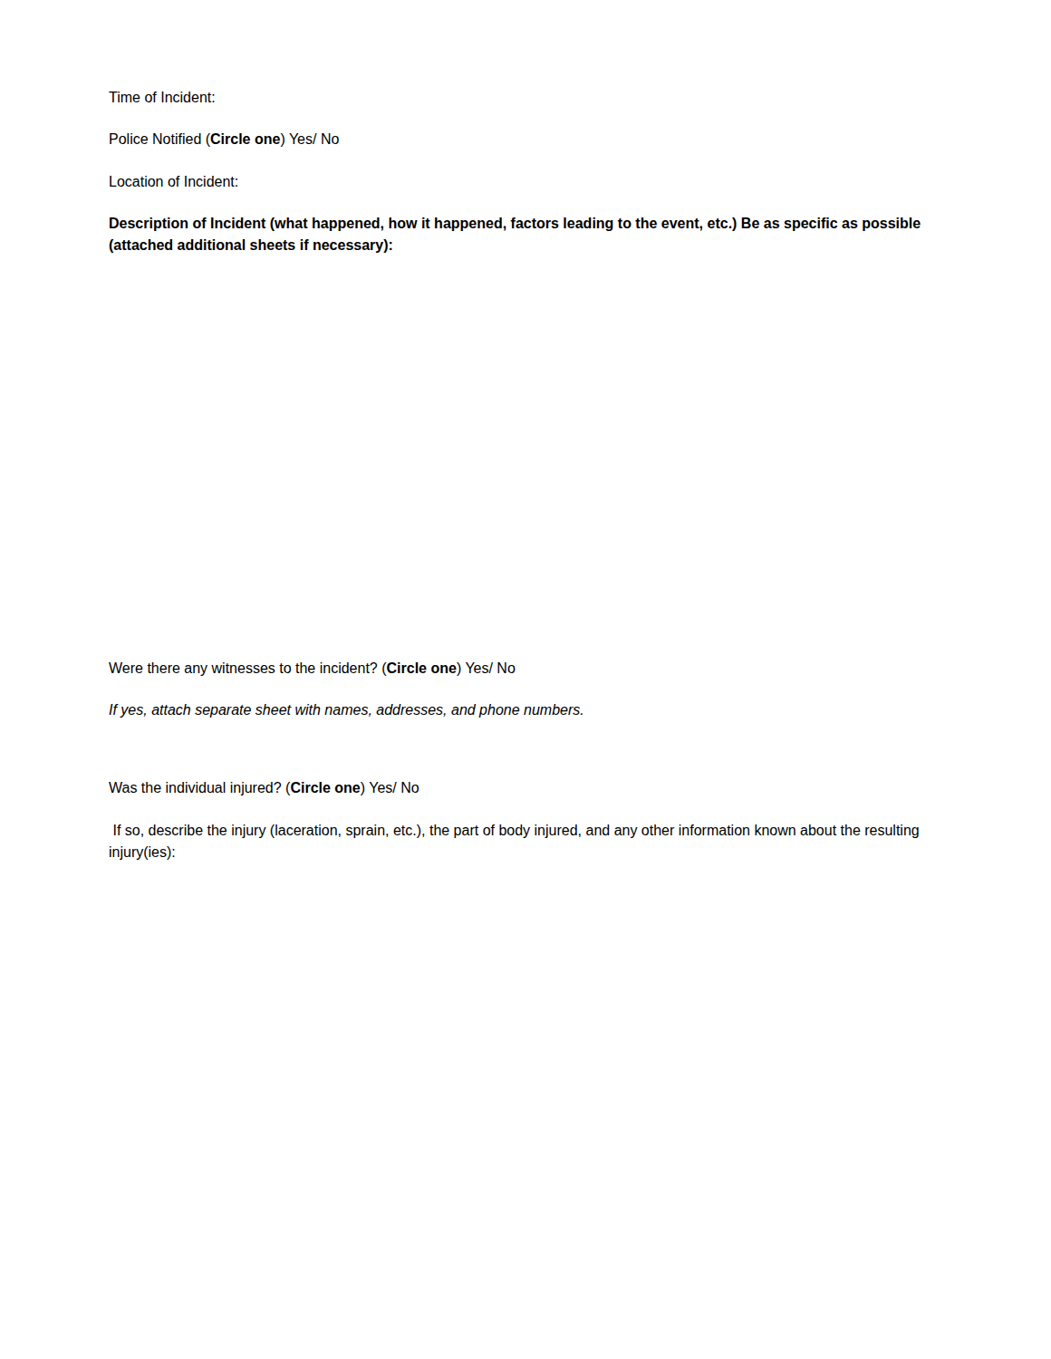Time of Incident:
Police Notified (Circle one) Yes/ No
Location of Incident:
Description of Incident (what happened, how it happened, factors leading to the event, etc.) Be as specific as possible (attached additional sheets if necessary):
Were there any witnesses to the incident? (Circle one) Yes/ No
If yes, attach separate sheet with names, addresses, and phone numbers.
Was the individual injured? (Circle one) Yes/ No
If so, describe the injury (laceration, sprain, etc.), the part of body injured, and any other information known about the resulting injury(ies):